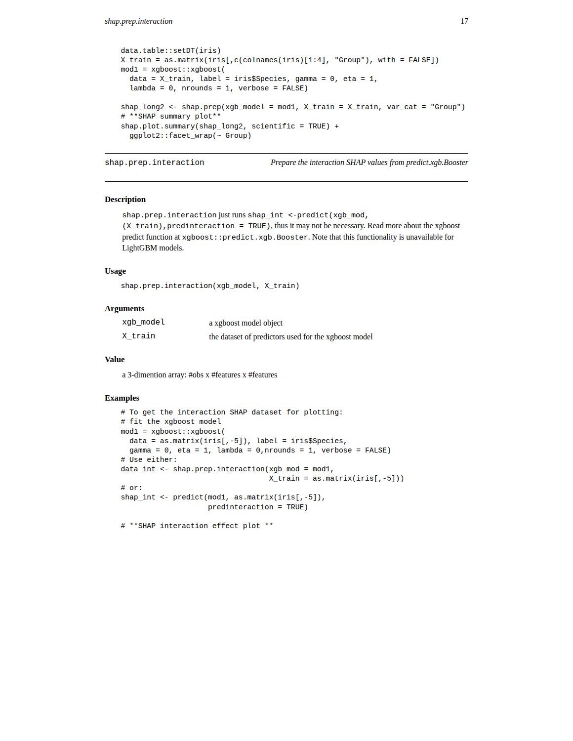shap.prep.interaction 17
data.table::setDT(iris)
X_train = as.matrix(iris[,c(colnames(iris)[1:4], "Group"), with = FALSE])
mod1 = xgboost::xgboost(
  data = X_train, label = iris$Species, gamma = 0, eta = 1,
  lambda = 0, nrounds = 1, verbose = FALSE)

shap_long2 <- shap.prep(xgb_model = mod1, X_train = X_train, var_cat = "Group")
# **SHAP summary plot**
shap.plot.summary(shap_long2, scientific = TRUE) +
  ggplot2::facet_wrap(~ Group)
shap.prep.interaction Prepare the interaction SHAP values from predict.xgb.Booster
Description
shap.prep.interaction just runs shap_int <-predict(xgb_mod,(X_train),predinteraction = TRUE), thus it may not be necessary. Read more about the xgboost predict function at xgboost::predict.xgb.Booster. Note that this functionality is unavailable for LightGBM models.
Usage
shap.prep.interaction(xgb_model, X_train)
Arguments
xgb_model
a xgboost model object
X_train
the dataset of predictors used for the xgboost model
Value
a 3-dimention array: #obs x #features x #features
Examples
# To get the interaction SHAP dataset for plotting:
# fit the xgboost model
mod1 = xgboost::xgboost(
  data = as.matrix(iris[,-5]), label = iris$Species,
  gamma = 0, eta = 1, lambda = 0,nrounds = 1, verbose = FALSE)
# Use either:
data_int <- shap.prep.interaction(xgb_mod = mod1,
                                  X_train = as.matrix(iris[,-5]))
# or:
shap_int <- predict(mod1, as.matrix(iris[,-5]),
                    predinteraction = TRUE)

# **SHAP interaction effect plot **